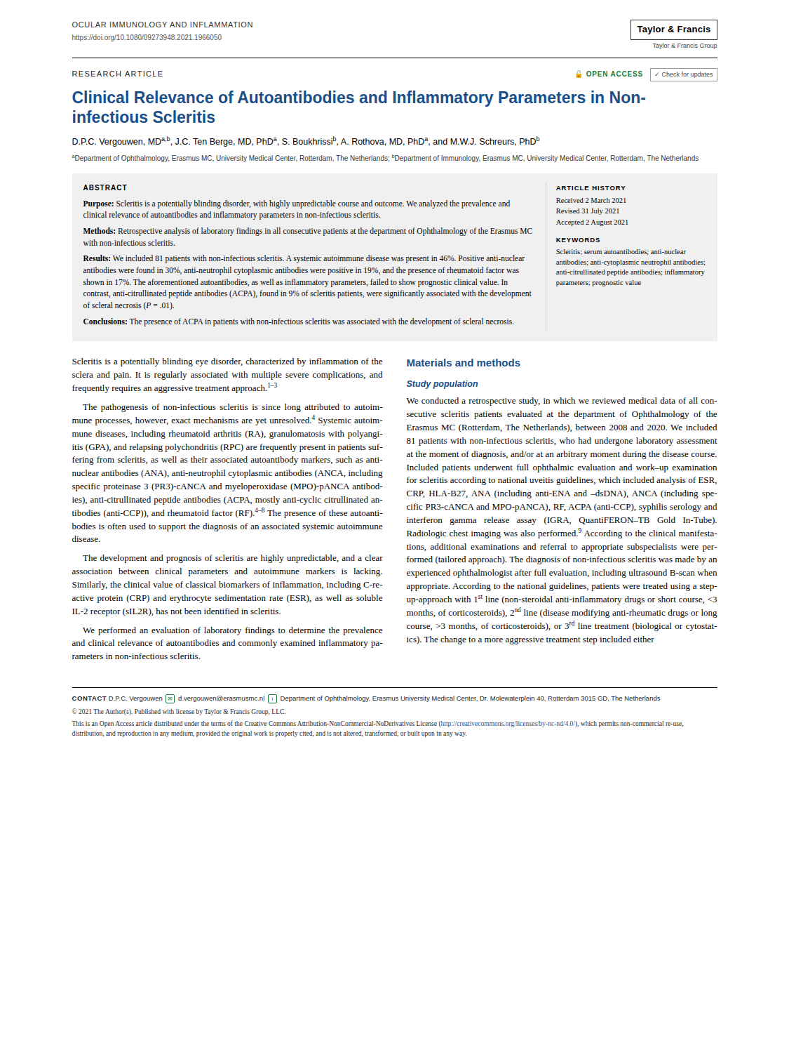Ocular Immunology and Inflammation
https://doi.org/10.1080/09273948.2021.1966050
Taylor & Francis
Taylor & Francis Group
Research Article
🔓 OPEN ACCESS ✓ Check for updates
Clinical Relevance of Autoantibodies and Inflammatory Parameters in Non-infectious Scleritis
D.P.C. Vergouwen, MDa,b, J.C. Ten Berge, MD, PhDa, S. Boukhrissib, A. Rothova, MD, PhDa, and M.W.J. Schreurs, PhDb
aDepartment of Ophthalmology, Erasmus MC, University Medical Center, Rotterdam, The Netherlands; bDepartment of Immunology, Erasmus MC, University Medical Center, Rotterdam, The Netherlands
Abstract
Purpose: Scleritis is a potentially blinding disorder, with highly unpredictable course and outcome. We analyzed the prevalence and clinical relevance of autoantibodies and inflammatory parameters in non-infectious scleritis.
Methods: Retrospective analysis of laboratory findings in all consecutive patients at the department of Ophthalmology of the Erasmus MC with non-infectious scleritis.
Results: We included 81 patients with non-infectious scleritis. A systemic autoimmune disease was present in 46%. Positive anti-nuclear antibodies were found in 30%, anti-neutrophil cytoplasmic antibodies were positive in 19%, and the presence of rheumatoid factor was shown in 17%. The aforementioned autoantibodies, as well as inflammatory parameters, failed to show prognostic clinical value. In contrast, anti-citrullinated peptide antibodies (ACPA), found in 9% of scleritis patients, were significantly associated with the development of scleral necrosis (P = .01).
Conclusions: The presence of ACPA in patients with non-infectious scleritis was associated with the development of scleral necrosis.
Article History
Received 2 March 2021
Revised 31 July 2021
Accepted 2 August 2021
Keywords
Scleritis; serum autoantibodies; anti-nuclear antibodies; anti-cytoplasmic neutrophil antibodies; anti-citrullinated peptide antibodies; inflammatory parameters; prognostic value
Scleritis is a potentially blinding eye disorder, characterized by inflammation of the sclera and pain. It is regularly associated with multiple severe complications, and frequently requires an aggressive treatment approach.1–3
The pathogenesis of non-infectious scleritis is since long attributed to autoimmune processes, however, exact mechanisms are yet unresolved.4 Systemic autoimmune diseases, including rheumatoid arthritis (RA), granulomatosis with polyangiitis (GPA), and relapsing polychondritis (RPC) are frequently present in patients suffering from scleritis, as well as their associated autoantibody markers, such as anti-nuclear antibodies (ANA), anti-neutrophil cytoplasmic antibodies (ANCA, including specific proteinase 3 (PR3)-cANCA and myeloperoxidase (MPO)-pANCA antibodies), anti-citrullinated peptide antibodies (ACPA, mostly anti-cyclic citrullinated antibodies (anti-CCP)), and rheumatoid factor (RF).4–8 The presence of these autoantibodies is often used to support the diagnosis of an associated systemic autoimmune disease.
The development and prognosis of scleritis are highly unpredictable, and a clear association between clinical parameters and autoimmune markers is lacking. Similarly, the clinical value of classical biomarkers of inflammation, including C-reactive protein (CRP) and erythrocyte sedimentation rate (ESR), as well as soluble IL-2 receptor (sIL2R), has not been identified in scleritis.
We performed an evaluation of laboratory findings to determine the prevalence and clinical relevance of autoantibodies and commonly examined inflammatory parameters in non-infectious scleritis.
Materials and methods
Study population
We conducted a retrospective study, in which we reviewed medical data of all consecutive scleritis patients evaluated at the department of Ophthalmology of the Erasmus MC (Rotterdam, The Netherlands), between 2008 and 2020. We included 81 patients with non-infectious scleritis, who had undergone laboratory assessment at the moment of diagnosis, and/or at an arbitrary moment during the disease course. Included patients underwent full ophthalmic evaluation and work–up examination for scleritis according to national uveitis guidelines, which included analysis of ESR, CRP, HLA-B27, ANA (including anti-ENA and –dsDNA), ANCA (including specific PR3-cANCA and MPO-pANCA), RF, ACPA (anti-CCP), syphilis serology and interferon gamma release assay (IGRA, QuantiFERON–TB Gold In-Tube). Radiologic chest imaging was also performed.9 According to the clinical manifestations, additional examinations and referral to appropriate subspecialists were performed (tailored approach). The diagnosis of non-infectious scleritis was made by an experienced ophthalmologist after full evaluation, including ultrasound B-scan when appropriate. According to the national guidelines, patients were treated using a step-up-approach with 1st line (non-steroidal anti-inflammatory drugs or short course, <3 months, of corticosteroids), 2nd line (disease modifying anti-rheumatic drugs or long course, >3 months, of corticosteroids), or 3rd line treatment (biological or cytostatics). The change to a more aggressive treatment step included either
CONTACT D.P.C. Vergouwen ✉ d.vergouwen@erasmusmc.nl i Department of Ophthalmology, Erasmus University Medical Center, Dr. Molewaterplein 40, Rotterdam 3015 GD, The Netherlands
© 2021 The Author(s). Published with license by Taylor & Francis Group, LLC.
This is an Open Access article distributed under the terms of the Creative Commons Attribution-NonCommercial-NoDerivatives License (http://creativecommons.org/licenses/by-nc-nd/4.0/), which permits non-commercial re-use, distribution, and reproduction in any medium, provided the original work is properly cited, and is not altered, transformed, or built upon in any way.